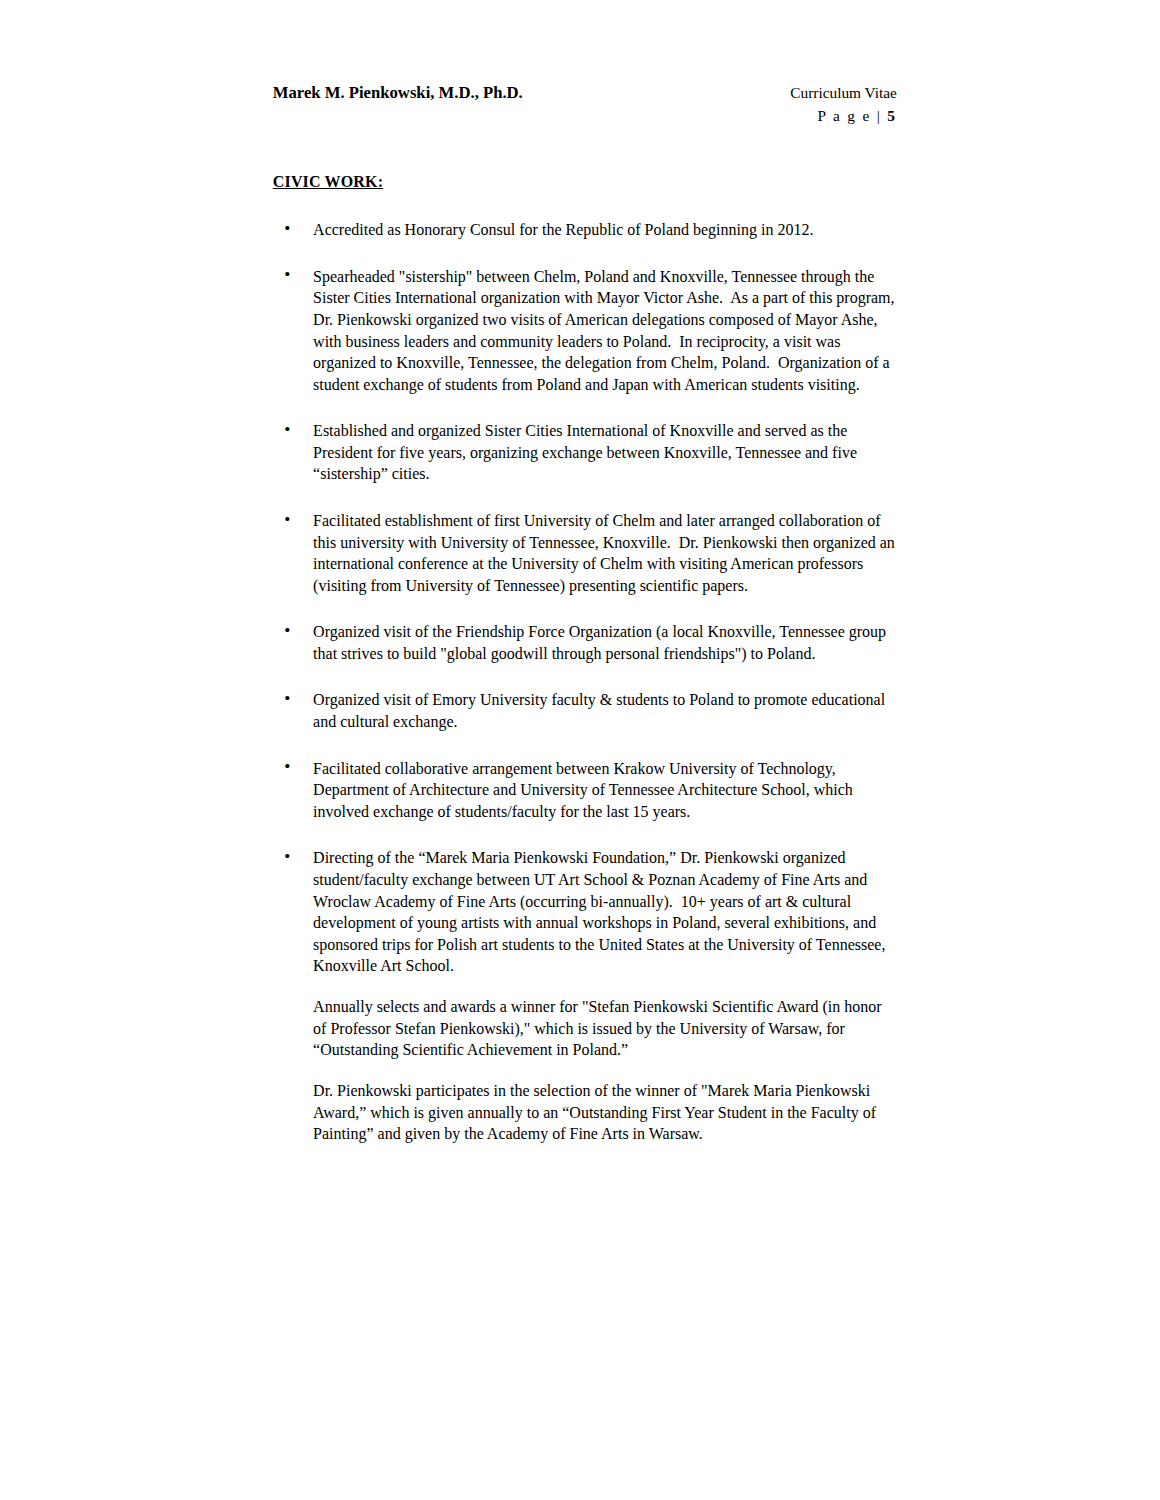Marek M. Pienkowski, M.D., Ph.D.
Curriculum Vitae
P a g e | 5
CIVIC WORK:
Accredited as Honorary Consul for the Republic of Poland beginning in 2012.
Spearheaded "sistership" between Chelm, Poland and Knoxville, Tennessee through the Sister Cities International organization with Mayor Victor Ashe. As a part of this program, Dr. Pienkowski organized two visits of American delegations composed of Mayor Ashe, with business leaders and community leaders to Poland. In reciprocity, a visit was organized to Knoxville, Tennessee, the delegation from Chelm, Poland. Organization of a student exchange of students from Poland and Japan with American students visiting.
Established and organized Sister Cities International of Knoxville and served as the President for five years, organizing exchange between Knoxville, Tennessee and five “sistership” cities.
Facilitated establishment of first University of Chelm and later arranged collaboration of this university with University of Tennessee, Knoxville. Dr. Pienkowski then organized an international conference at the University of Chelm with visiting American professors (visiting from University of Tennessee) presenting scientific papers.
Organized visit of the Friendship Force Organization (a local Knoxville, Tennessee group that strives to build "global goodwill through personal friendships") to Poland.
Organized visit of Emory University faculty & students to Poland to promote educational and cultural exchange.
Facilitated collaborative arrangement between Krakow University of Technology, Department of Architecture and University of Tennessee Architecture School, which involved exchange of students/faculty for the last 15 years.
Directing of the “Marek Maria Pienkowski Foundation,” Dr. Pienkowski organized student/faculty exchange between UT Art School & Poznan Academy of Fine Arts and Wroclaw Academy of Fine Arts (occurring bi-annually). 10+ years of art & cultural development of young artists with annual workshops in Poland, several exhibitions, and sponsored trips for Polish art students to the United States at the University of Tennessee, Knoxville Art School.
Annually selects and awards a winner for "Stefan Pienkowski Scientific Award (in honor of Professor Stefan Pienkowski)," which is issued by the University of Warsaw, for “Outstanding Scientific Achievement in Poland.”
Dr. Pienkowski participates in the selection of the winner of "Marek Maria Pienkowski Award,” which is given annually to an “Outstanding First Year Student in the Faculty of Painting” and given by the Academy of Fine Arts in Warsaw.